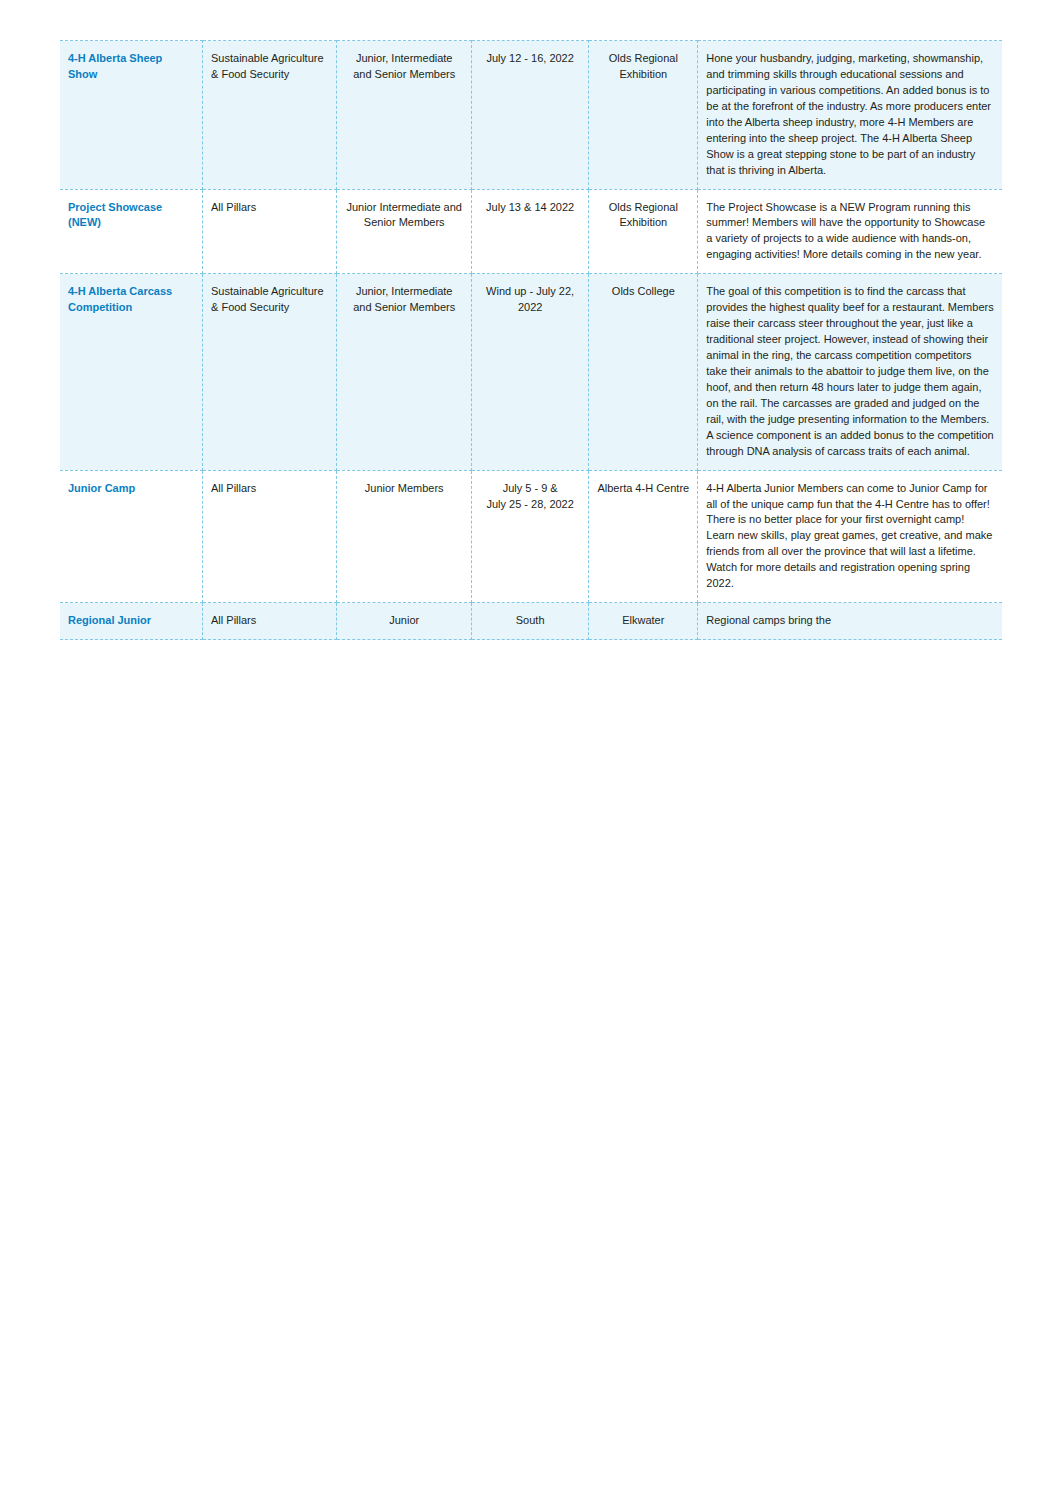| 4-H Alberta Sheep Show | Sustainable Agriculture & Food Security | Junior, Intermediate and Senior Members | July 12 - 16, 2022 | Olds Regional Exhibition | Hone your husbandry, judging, marketing, showmanship, and trimming skills through educational sessions and participating in various competitions. An added bonus is to be at the forefront of the industry. As more producers enter into the Alberta sheep industry, more 4-H Members are entering into the sheep project. The 4-H Alberta Sheep Show is a great stepping stone to be part of an industry that is thriving in Alberta. |
| Project Showcase (NEW) | All Pillars | Junior Intermediate and Senior Members | July 13 & 14 2022 | Olds Regional Exhibition | The Project Showcase is a NEW Program running this summer! Members will have the opportunity to Showcase a variety of projects to a wide audience with hands-on, engaging activities! More details coming in the new year. |
| 4-H Alberta Carcass Competition | Sustainable Agriculture & Food Security | Junior, Intermediate and Senior Members | Wind up - July 22, 2022 | Olds College | The goal of this competition is to find the carcass that provides the highest quality beef for a restaurant. Members raise their carcass steer throughout the year, just like a traditional steer project. However, instead of showing their animal in the ring, the carcass competition competitors take their animals to the abattoir to judge them live, on the hoof, and then return 48 hours later to judge them again, on the rail. The carcasses are graded and judged on the rail, with the judge presenting information to the Members. A science component is an added bonus to the competition through DNA analysis of carcass traits of each animal. |
| Junior Camp | All Pillars | Junior Members | July 5 - 9 & July 25 - 28, 2022 | Alberta 4-H Centre | 4-H Alberta Junior Members can come to Junior Camp for all of the unique camp fun that the 4-H Centre has to offer! There is no better place for your first overnight camp! Learn new skills, play great games, get creative, and make friends from all over the province that will last a lifetime. Watch for more details and registration opening spring 2022. |
| Regional Junior | All Pillars | Junior | South | Elkwater | Regional camps bring the |